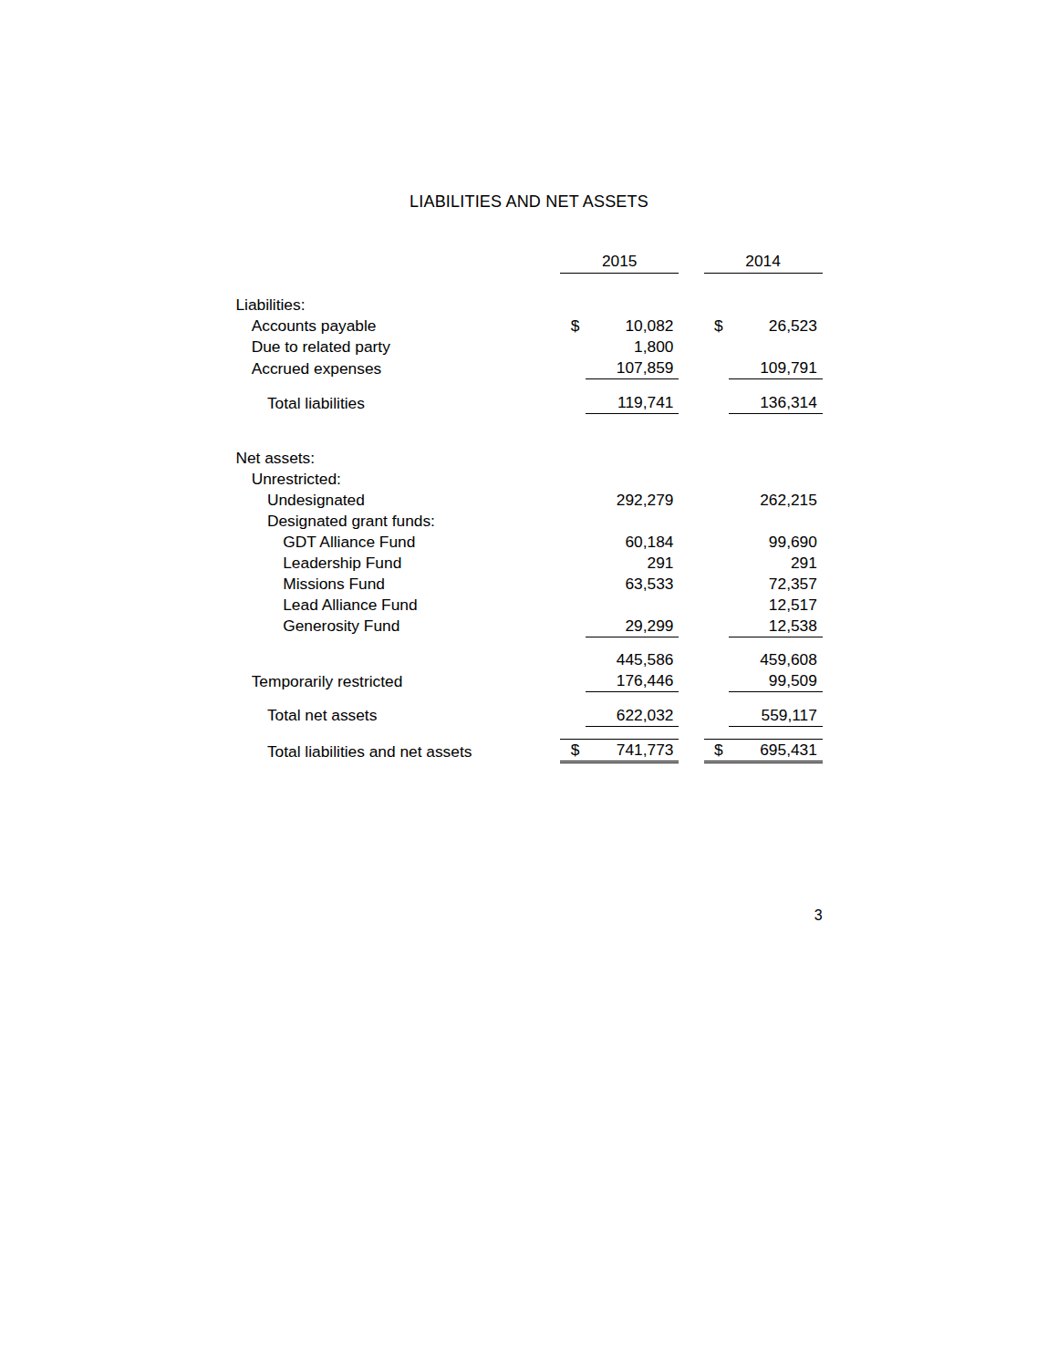LIABILITIES AND NET ASSETS
| | 2015 | | 2014 |
| Liabilities: | | | | | |
| Accounts payable | $ | 10,082 | | $ | 26,523 |
| Due to related party | | 1,800 | | | |
| Accrued expenses | | 107,859 | | | 109,791 |
| Total liabilities | | 119,741 | | | 136,314 |
| Net assets: | | | | | |
| Unrestricted: | | | | | |
| Undesignated | | 292,279 | | | 262,215 |
| Designated grant funds: | | | | | |
| GDT Alliance Fund | | 60,184 | | | 99,690 |
| Leadership Fund | | 291 | | | 291 |
| Missions Fund | | 63,533 | | | 72,357 |
| Lead Alliance Fund | | | | | 12,517 |
| Generosity Fund | | 29,299 | | | 12,538 |
| | | 445,586 | | | 459,608 |
| Temporarily restricted | | 176,446 | | | 99,509 |
| Total net assets | | 622,032 | | | 559,117 |
| Total liabilities and net assets | $ | 741,773 | | $ | 695,431 |
3